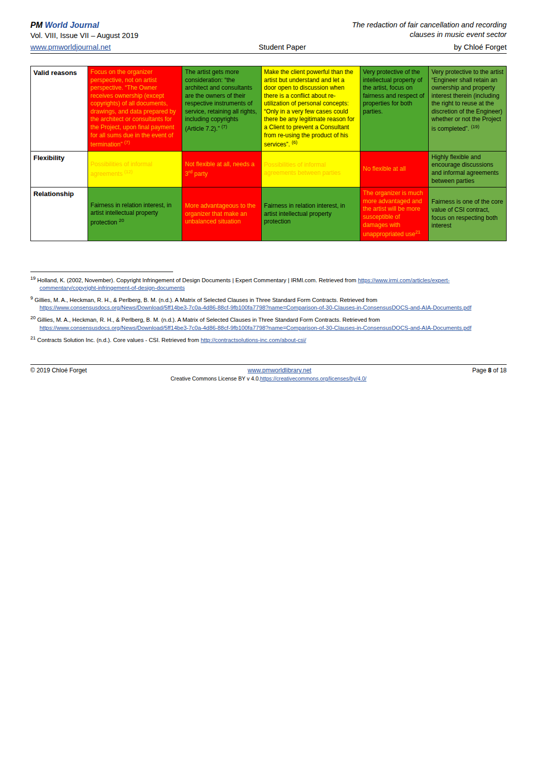PM World Journal
Vol. VIII, Issue VII – August 2019
The redaction of fair cancellation and recording
clauses in music event sector
www.pmworldjournal.net
Student Paper
by Chloé Forget
| Valid reasons | Focus on the organizer perspective, not on artist perspective. “The Owner receives ownership (except copyrights) of all documents, drawings, and data prepared by the architect or consultants for the Project, upon final payment for all sums due in the event of termination” (7) | The artist gets more consideration: “the architect and consultants are the owners of their respective instruments of service, retaining all rights, including copyrights (Article 7.2).” (7) | Make the client powerful than the artist but understand and let a door open to discussion when there is a conflict about re-utilization of personal concepts: “Only in a very few cases could there be any legitimate reason for a Client to prevent a Consultant from re-using the product of his services”. (6) | Very protective of the intellectual property of the artist, focus on fairness and respect of properties for both parties. | Very protective to the artist “Engineer shall retain an ownership and property interest therein (including the right to reuse at the discretion of the Engineer) whether or not the Project is completed”. (19) |
| Flexibility | Possibilities of informal agreements (12) | Not flexible at all, needs a 3 rd party | Possibilities of informal agreements between parties | No flexible at all | Highly flexible and encourage discussions and informal agreements between parties |
| Relationship | Fairness in relation interest, in artist intellectual property protection 20 | More advantageous to the organizer that make an unbalanced situation | Fairness in relation interest, in artist intellectual property protection | The organizer is much more advantaged and the artist will be more susceptible of damages with unappropriated use 21 | Fairness is one of the core value of CSI contract, focus on respecting both interest |
19 Holland, K. (2002, November). Copyright Infringement of Design Documents | Expert Commentary | IRMI.com. Retrieved from https://www.irmi.com/articles/expert-commentary/copyright-infringement-of-design-documents
9 Gillies, M. A., Heckman, R. H., & Perlberg, B. M. (n.d.). A Matrix of Selected Clauses in Three Standard Form Contracts. Retrieved from https://www.consensusdocs.org/News/Download/5ff14be3-7c0a-4d86-88cf-9fb100fa7798?name=Comparison-of-30-Clauses-in-ConsensusDOCS-and-AIA-Documents.pdf
20 Gillies, M. A., Heckman, R. H., & Perlberg, B. M. (n.d.). A Matrix of Selected Clauses in Three Standard Form Contracts. Retrieved from https://www.consensusdocs.org/News/Download/5ff14be3-7c0a-4d86-88cf-9fb100fa7798?name=Comparison-of-30-Clauses-in-ConsensusDOCS-and-AIA-Documents.pdf
21 Contracts Solution Inc. (n.d.). Core values - CSI. Retrieved from http://contractsolutions-inc.com/about-csi/
© 2019 Chloé Forget
www.pmworldlibrary.net
Page 8 of 18
Creative Commons License BY v 4.0.https://creativecommons.org/licenses/by/4.0/